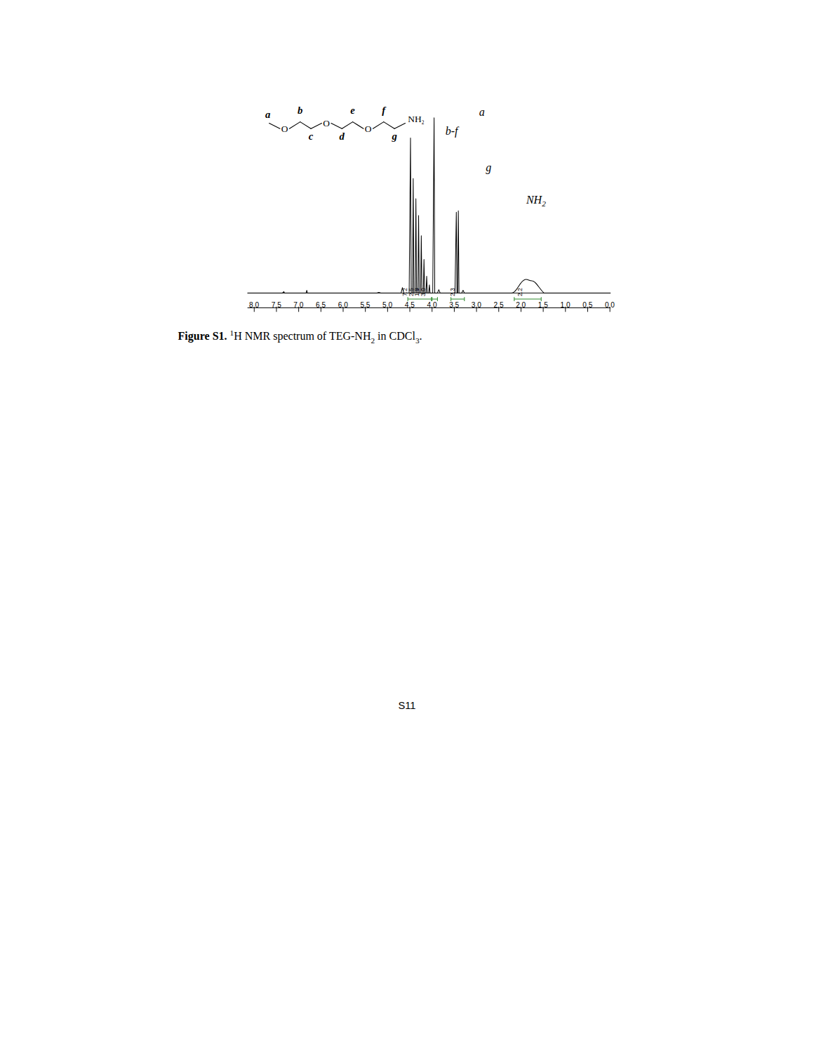O O O NH2 a b c d e f g
a
b-f
g
NH2
7.2 2.5 1.9 3.0 2.3 2.2
8.0 7.5 7.0 6.5 6.0 5.5 5.0 4.5 4.0 3.5 3.0 2.5 2.0 1.5 1.0 0.5 0.0
Figure S1. 1H NMR spectrum of TEG-NH2 in CDCl3.
S11